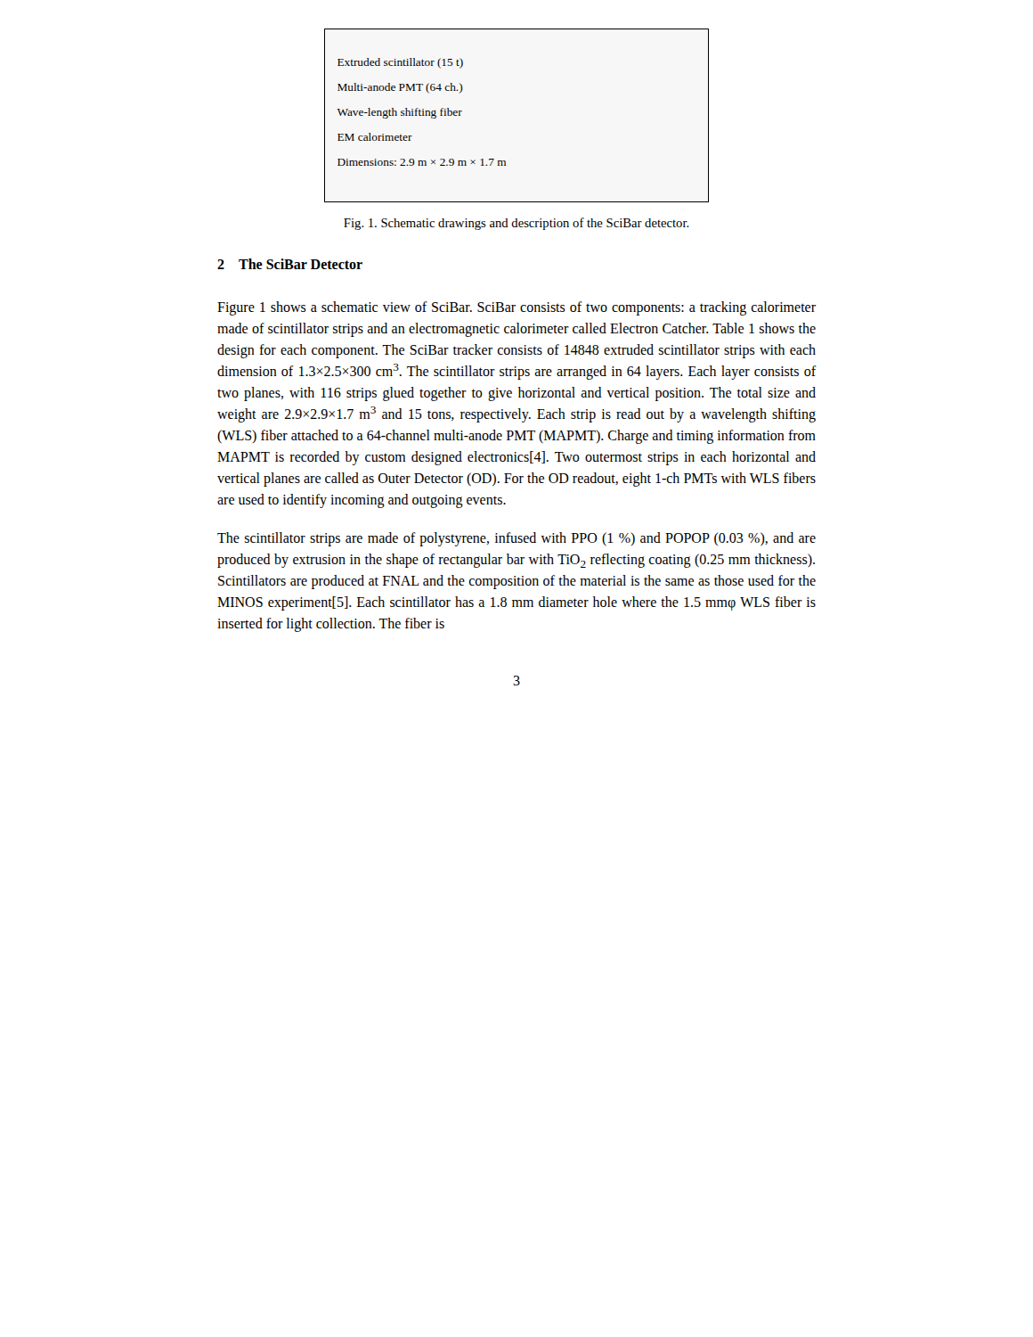Extruded scintillator (15 t)
Multi-anode PMT (64 ch.)
Wave-length shifting fiber
EM calorimeter
Dimensions: 2.9 m × 2.9 m × 1.7 m
Fig. 1. Schematic drawings and description of the SciBar detector.
2 The SciBar Detector
Figure 1 shows a schematic view of SciBar. SciBar consists of two components: a tracking calorimeter made of scintillator strips and an electromagnetic calorimeter called Electron Catcher. Table 1 shows the design for each component. The SciBar tracker consists of 14848 extruded scintillator strips with each dimension of 1.3×2.5×300 cm3. The scintillator strips are arranged in 64 layers. Each layer consists of two planes, with 116 strips glued together to give horizontal and vertical position. The total size and weight are 2.9×2.9×1.7 m3 and 15 tons, respectively. Each strip is read out by a wavelength shifting (WLS) fiber attached to a 64-channel multi-anode PMT (MAPMT). Charge and timing information from MAPMT is recorded by custom designed electronics[4]. Two outermost strips in each horizontal and vertical planes are called as Outer Detector (OD). For the OD readout, eight 1-ch PMTs with WLS fibers are used to identify incoming and outgoing events.
The scintillator strips are made of polystyrene, infused with PPO (1 %) and POPOP (0.03 %), and are produced by extrusion in the shape of rectangular bar with TiO2 reflecting coating (0.25 mm thickness). Scintillators are produced at FNAL and the composition of the material is the same as those used for the MINOS experiment[5]. Each scintillator has a 1.8 mm diameter hole where the 1.5 mmφ WLS fiber is inserted for light collection. The fiber is
3